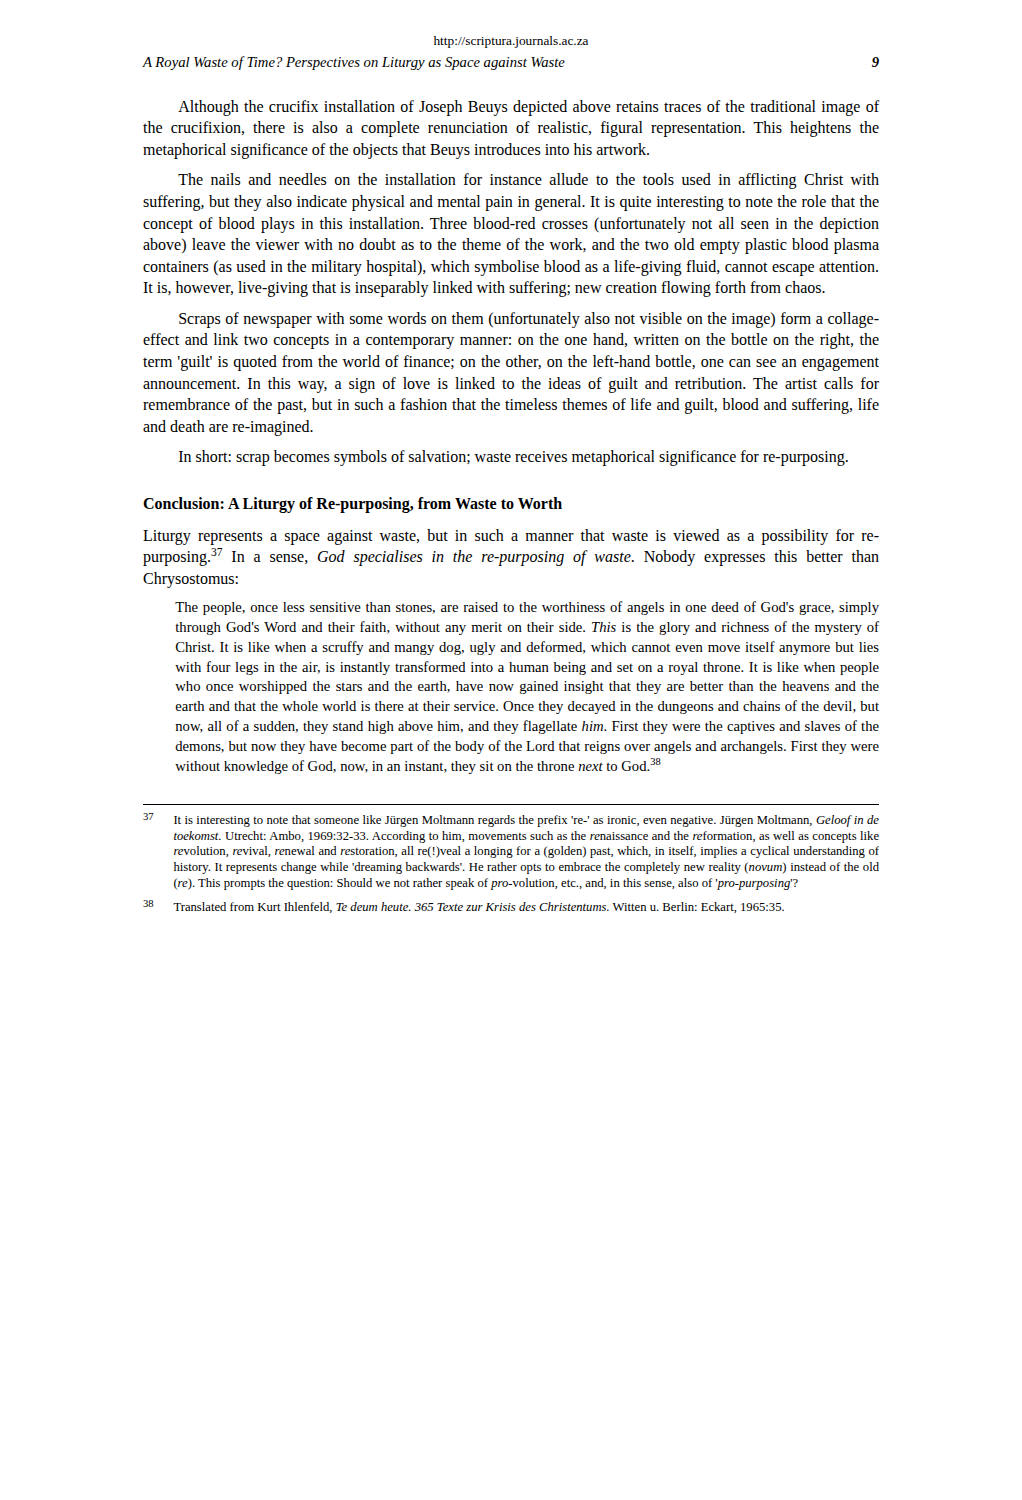http://scriptura.journals.ac.za
A Royal Waste of Time? Perspectives on Liturgy as Space against Waste 9
Although the crucifix installation of Joseph Beuys depicted above retains traces of the traditional image of the crucifixion, there is also a complete renunciation of realistic, figural representation. This heightens the metaphorical significance of the objects that Beuys introduces into his artwork.
The nails and needles on the installation for instance allude to the tools used in afflicting Christ with suffering, but they also indicate physical and mental pain in general. It is quite interesting to note the role that the concept of blood plays in this installation. Three blood-red crosses (unfortunately not all seen in the depiction above) leave the viewer with no doubt as to the theme of the work, and the two old empty plastic blood plasma containers (as used in the military hospital), which symbolise blood as a life-giving fluid, cannot escape attention. It is, however, live-giving that is inseparably linked with suffering; new creation flowing forth from chaos.
Scraps of newspaper with some words on them (unfortunately also not visible on the image) form a collage-effect and link two concepts in a contemporary manner: on the one hand, written on the bottle on the right, the term 'guilt' is quoted from the world of finance; on the other, on the left-hand bottle, one can see an engagement announcement. In this way, a sign of love is linked to the ideas of guilt and retribution. The artist calls for remembrance of the past, but in such a fashion that the timeless themes of life and guilt, blood and suffering, life and death are re-imagined.
In short: scrap becomes symbols of salvation; waste receives metaphorical significance for re-purposing.
Conclusion: A Liturgy of Re-purposing, from Waste to Worth
Liturgy represents a space against waste, but in such a manner that waste is viewed as a possibility for re-purposing.37 In a sense, God specialises in the re-purposing of waste. Nobody expresses this better than Chrysostomus:
The people, once less sensitive than stones, are raised to the worthiness of angels in one deed of God's grace, simply through God's Word and their faith, without any merit on their side. This is the glory and richness of the mystery of Christ. It is like when a scruffy and mangy dog, ugly and deformed, which cannot even move itself anymore but lies with four legs in the air, is instantly transformed into a human being and set on a royal throne. It is like when people who once worshipped the stars and the earth, have now gained insight that they are better than the heavens and the earth and that the whole world is there at their service. Once they decayed in the dungeons and chains of the devil, but now, all of a sudden, they stand high above him, and they flagellate him. First they were the captives and slaves of the demons, but now they have become part of the body of the Lord that reigns over angels and archangels. First they were without knowledge of God, now, in an instant, they sit on the throne next to God.38
It is interesting to note that someone like Jürgen Moltmann regards the prefix 're-' as ironic, even negative. Jürgen Moltmann, Geloof in de toekomst. Utrecht: Ambo, 1969:32-33. According to him, movements such as the renaissance and the reformation, as well as concepts like revolution, revival, renewal and restoration, all re(!)veal a longing for a (golden) past, which, in itself, implies a cyclical understanding of history. It represents change while 'dreaming backwards'. He rather opts to embrace the completely new reality (novum) instead of the old (re). This prompts the question: Should we not rather speak of pro-volution, etc., and, in this sense, also of 'pro-purposing'?
Translated from Kurt Ihlenfeld, Te deum heute. 365 Texte zur Krisis des Christentums. Witten u. Berlin: Eckart, 1965:35.